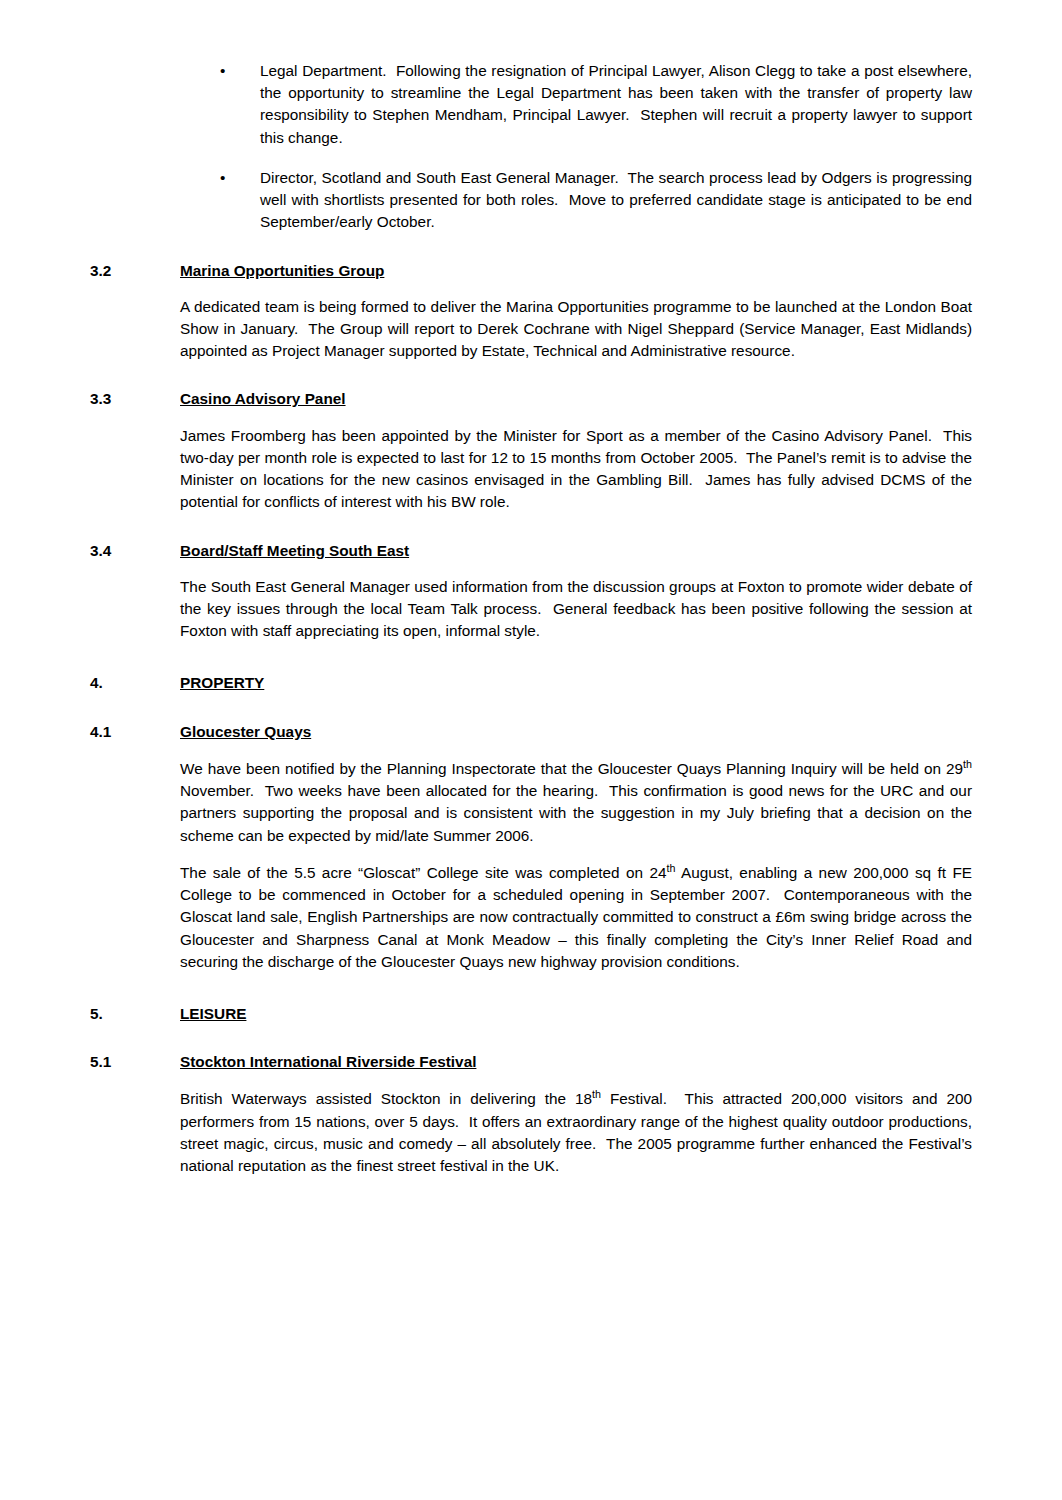• Legal Department. Following the resignation of Principal Lawyer, Alison Clegg to take a post elsewhere, the opportunity to streamline the Legal Department has been taken with the transfer of property law responsibility to Stephen Mendham, Principal Lawyer. Stephen will recruit a property lawyer to support this change.
• Director, Scotland and South East General Manager. The search process lead by Odgers is progressing well with shortlists presented for both roles. Move to preferred candidate stage is anticipated to be end September/early October.
3.2 Marina Opportunities Group
A dedicated team is being formed to deliver the Marina Opportunities programme to be launched at the London Boat Show in January. The Group will report to Derek Cochrane with Nigel Sheppard (Service Manager, East Midlands) appointed as Project Manager supported by Estate, Technical and Administrative resource.
3.3 Casino Advisory Panel
James Froomberg has been appointed by the Minister for Sport as a member of the Casino Advisory Panel. This two-day per month role is expected to last for 12 to 15 months from October 2005. The Panel’s remit is to advise the Minister on locations for the new casinos envisaged in the Gambling Bill. James has fully advised DCMS of the potential for conflicts of interest with his BW role.
3.4 Board/Staff Meeting South East
The South East General Manager used information from the discussion groups at Foxton to promote wider debate of the key issues through the local Team Talk process. General feedback has been positive following the session at Foxton with staff appreciating its open, informal style.
4. PROPERTY
4.1 Gloucester Quays
We have been notified by the Planning Inspectorate that the Gloucester Quays Planning Inquiry will be held on 29th November. Two weeks have been allocated for the hearing. This confirmation is good news for the URC and our partners supporting the proposal and is consistent with the suggestion in my July briefing that a decision on the scheme can be expected by mid/late Summer 2006.
The sale of the 5.5 acre “Gloscat” College site was completed on 24th August, enabling a new 200,000 sq ft FE College to be commenced in October for a scheduled opening in September 2007. Contemporaneous with the Gloscat land sale, English Partnerships are now contractually committed to construct a £6m swing bridge across the Gloucester and Sharpness Canal at Monk Meadow – this finally completing the City’s Inner Relief Road and securing the discharge of the Gloucester Quays new highway provision conditions.
5. LEISURE
5.1 Stockton International Riverside Festival
British Waterways assisted Stockton in delivering the 18th Festival. This attracted 200,000 visitors and 200 performers from 15 nations, over 5 days. It offers an extraordinary range of the highest quality outdoor productions, street magic, circus, music and comedy – all absolutely free. The 2005 programme further enhanced the Festival’s national reputation as the finest street festival in the UK.